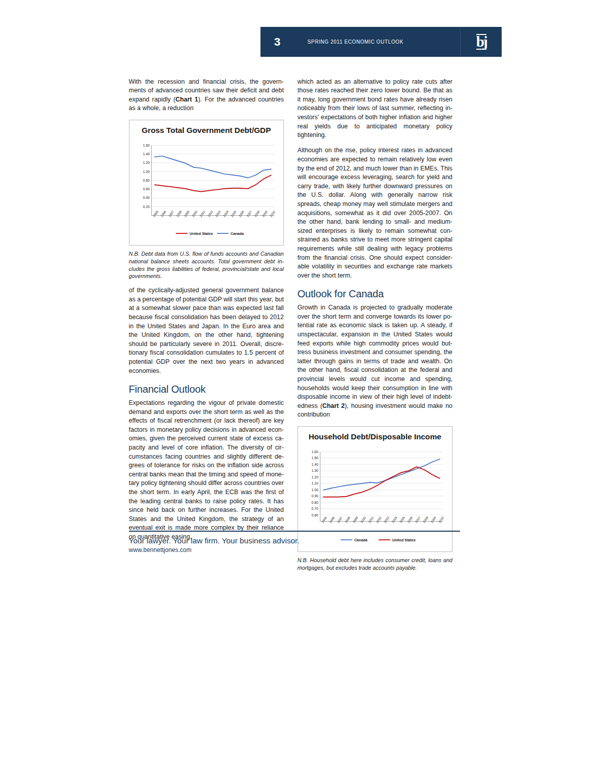3 Spring 2011 Economic Outlook
bj
With the recession and financial crisis, the governments of advanced countries saw their deficit and debt expand rapidly (Chart 1). For the advanced countries as a whole, a reduction
Gross Total Government Debt/GDP
1.60 1.40 1.20 1.00 0.80 0.60 0.40 0.20 1995 1996 1997 1998 1999 2000 2001 2002 2003 2004 2005 2006 2007 2008 2009 2010 United States Canada
N.B. Debt data from U.S. flow of funds accounts and Canadian national balance sheets accounts. Total government debt includes the gross liabilities of federal, provincial/state and local governments.
of the cyclically-adjusted general government balance as a percentage of potential GDP will start this year, but at a somewhat slower pace than was expected last fall because fiscal consolidation has been delayed to 2012 in the United States and Japan. In the Euro area and the United Kingdom, on the other hand, tightening should be particularly severe in 2011. Overall, discretionary fiscal consolidation cumulates to 1.5 percent of potential GDP over the next two years in advanced economies.
Financial Outlook
Expectations regarding the vigour of private domestic demand and exports over the short term as well as the effects of fiscal retrenchment (or lack thereof) are key factors in monetary policy decisions in advanced economies, given the perceived current state of excess capacity and level of core inflation. The diversity of circumstances facing countries and slightly different degrees of tolerance for risks on the inflation side across central banks mean that the timing and speed of monetary policy tightening should differ across countries over the short term. In early April, the ECB was the first of the leading central banks to raise policy rates. It has since held back on further increases. For the United States and the United Kingdom, the strategy of an eventual exit is made more complex by their reliance on quantitative easing,
which acted as an alternative to policy rate cuts after those rates reached their zero lower bound. Be that as it may, long government bond rates have already risen noticeably from their lows of last summer, reflecting investors' expectations of both higher inflation and higher real yields due to anticipated monetary policy tightening.
Although on the rise, policy interest rates in advanced economies are expected to remain relatively low even by the end of 2012, and much lower than in EMEs. This will encourage excess leveraging, search for yield and carry trade, with likely further downward pressures on the U.S. dollar. Along with generally narrow risk spreads, cheap money may well stimulate mergers and acquisitions, somewhat as it did over 2005-2007. On the other hand, bank lending to small- and medium-sized enterprises is likely to remain somewhat constrained as banks strive to meet more stringent capital requirements while still dealing with legacy problems from the financial crisis. One should expect considerable volatility in securities and exchange rate markets over the short term.
Outlook for Canada
Growth in Canada is projected to gradually moderate over the short term and converge towards its lower potential rate as economic slack is taken up. A steady, if unspectacular, expansion in the United States would feed exports while high commodity prices would buttress business investment and consumer spending, the latter through gains in terms of trade and wealth. On the other hand, fiscal consolidation at the federal and provincial levels would cut income and spending, households would keep their consumption in line with disposable income in view of their high level of indebtedness (Chart 2), housing investment would make no contribution
Household Debt/Disposable Income
1.60 1.50 1.40 1.30 1.20 1.10 1.00 0.90 0.80 0.70 0.60 1995 1996 1997 1998 1999 2000 2001 2002 2003 2004 2005 2006 2007 2008 2009 2010 Canada United States
N.B. Household debt here includes consumer credit, loans and mortgages, but excludes trade accounts payable.
Your lawyer. Your law firm. Your business advisor.
www.bennettjones.com